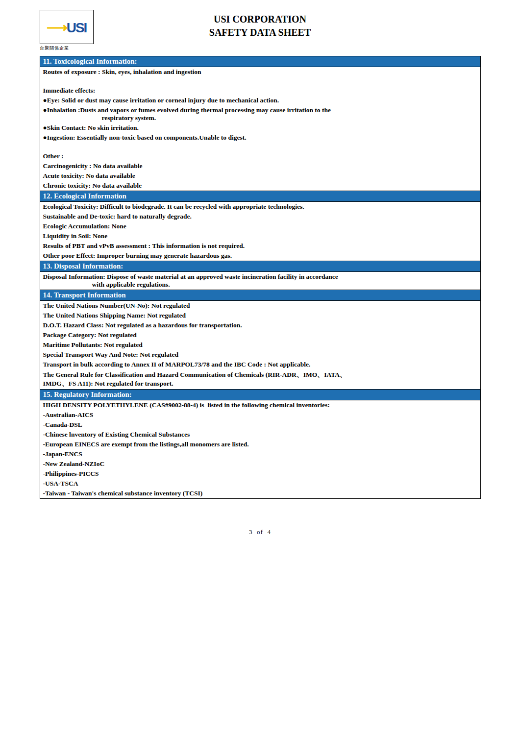⟶USI
台聚關係企業
USI CORPORATION
SAFETY DATA SHEET
| 11. Toxicological Information: |
| Routes of exposure : Skin, eyes, inhalation and ingestion |
| Immediate effects: |
| ● Eye: Solid or dust may cause irritation or corneal injury due to mechanical action. |
| ● Inhalation :Dusts and vapors or fumes evolved during thermal processing may cause irritation to the respiratory system. |
| ● Skin Contact: No skin irritation. |
| ● Ingestion: Essentially non-toxic based on components.Unable to digest. |
| Other : |
| Carcinogenicity : No data available |
| Acute toxicity: No data available |
| Chronic toxicity: No data available |
| 12. Ecological Information |
| Ecological Toxicity: Difficult to biodegrade. It can be recycled with appropriate technologies. |
| Sustainable and De-toxic: hard to naturally degrade. |
| Ecologic Accumulation: None |
| Liquidity in Soil: None |
| Results of PBT and vPvB assessment : This information is not required. |
| Other poor Effect: Improper burning may generate hazardous gas. |
| 13. Disposal Information: |
| Disposal Information: Dispose of waste material at an approved waste incineration facility in accordance with applicable regulations. |
| 14. Transport Information |
| The United Nations Number(UN-No): Not regulated |
| The United Nations Shipping Name: Not regulated |
| D.O.T. Hazard Class: Not regulated as a hazardous for transportation. |
| Package Category: Not regulated |
| Maritime Pollutants: Not regulated |
| Special Transport Way And Note: Not regulated |
| Transport in bulk according to Annex II of MARPOL73/78 and the IBC Code : Not applicable. |
| The General Rule for Classification and Hazard Communication of Chemicals (RIR-ADR、IMO、IATA、 IMDG、FS A11): Not regulated for transport. |
| 15. Regulatory Information: |
| HIGH DENSITY POLYETHYLENE (CAS#9002-88-4) is listed in the following chemical inventories: |
| -Australian-AICS |
| -Canada-DSL |
| -Chinese lnventory of Existing Chemical Substances |
| -European EINECS are exempt from the listings,all monomers are listed. |
| -Japan-ENCS |
| -New Zealand-NZIoC |
| -Philippines-PICCS |
| -USA-TSCA |
| -Taiwan - Taiwan's chemical substance inventory (TCSI) |
3 of 4